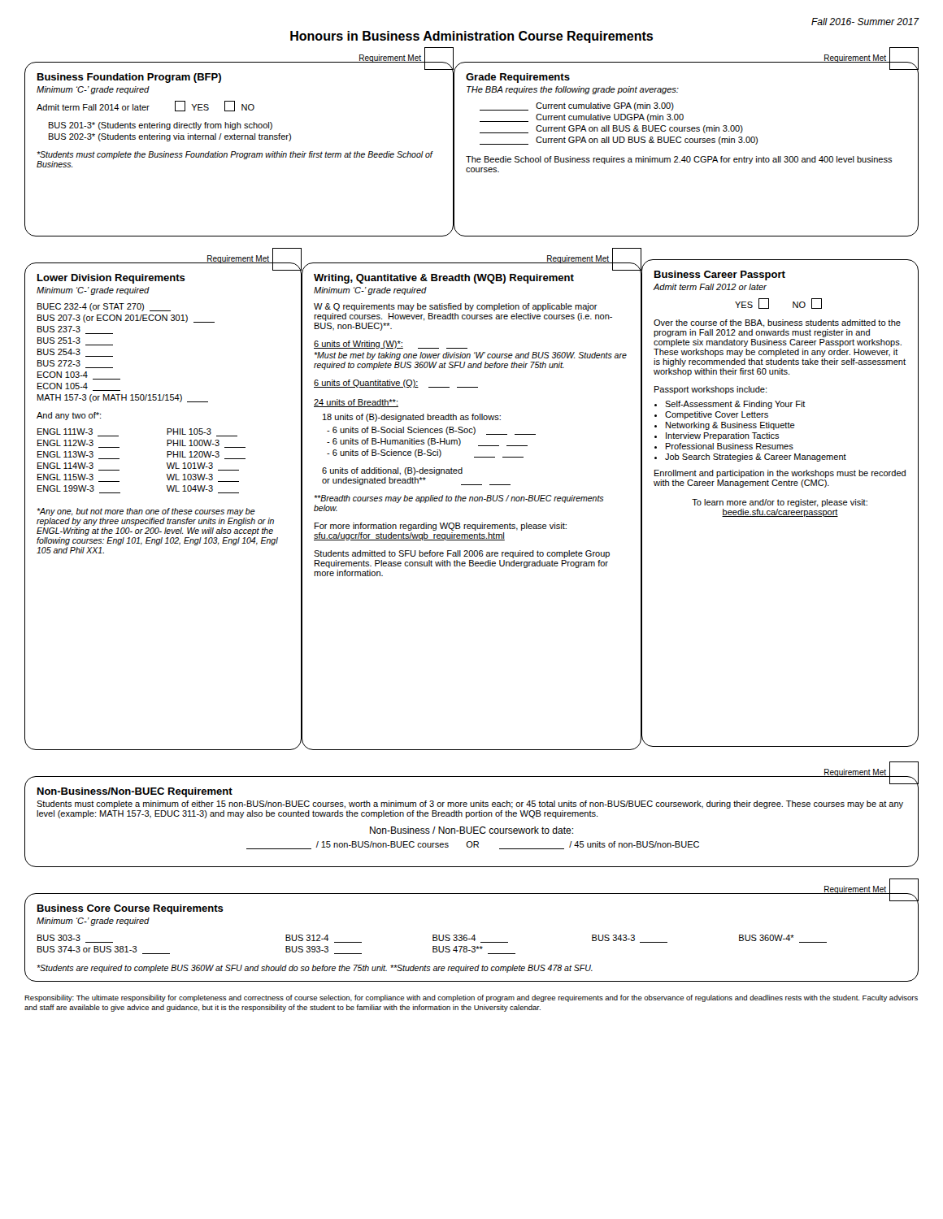Fall 2016- Summer 2017
Honours in Business Administration Course Requirements
| Requirement Met Business Foundation Program (BFP) Minimum ‘C-’ grade required Admit term Fall 2014 or later YES NO BUS 201-3* (Students entering directly from high school) BUS 202-3* (Students entering via internal / external transfer) *Students must complete the Business Foundation Program within their first term at the Beedie School of Business. | | Requirement Met Grade Requirements THe BBA requires the following grade point averages: Current cumulative GPA (min 3.00) Current cumulative UDGPA (min 3.00 Current GPA on all BUS & BUEC courses (min 3.00) Current GPA on all UD BUS & BUEC courses (min 3.00) The Beedie School of Business requires a minimum 2.40 CGPA for entry into all 300 and 400 level business courses. |
| Requirement Met Lower Division Requirements Minimum ‘C-’ grade required BUEC 232-4 (or STAT 270) BUS 207-3 (or ECON 201/ECON 301) BUS 237-3 BUS 251-3 BUS 254-3 BUS 272-3 ECON 103-4 ECON 105-4 MATH 157-3 (or MATH 150/151/154) And any two of*: / ENGL 111W-3 / PHIL 105-3 / / ENGL 112W-3 / PHIL 100W-3 / / ENGL 113W-3 / PHIL 120W-3 / / ENGL 114W-3 / WL 101W-3 / / ENGL 115W-3 / WL 103W-3 / / ENGL 199W-3 / WL 104W-3 / *Any one, but not more than one of these courses may be replaced by any three unspecified transfer units in English or in ENGL-Writing at the 100- or 200- level. We will also accept the following courses: Engl 101, Engl 102, Engl 103, Engl 104, Engl 105 and Phil XX1. | | Requirement Met Writing, Quantitative & Breadth (WQB) Requirement Minimum ‘C-’ grade required W & Q requirements may be satisfied by completion of applicable major required courses. However, Breadth courses are elective courses (i.e. non-BUS, non-BUEC)**. 6 units of Writing (W)*: *Must be met by taking one lower division ‘W’ course and BUS 360W. Students are required to complete BUS 360W at SFU and before their 75th unit. 6 units of Quantitative (Q): 24 units of Breadth**: 18 units of (B)-designated breadth as follows: - 6 units of B-Social Sciences (B-Soc) - 6 units of B-Humanities (B-Hum) - 6 units of B-Science (B-Sci) 6 units of additional, (B)-designated or undesignated breadth** **Breadth courses may be applied to the non-BUS / non-BUEC requirements below. For more information regarding WQB requirements, please visit: sfu.ca/ugcr/for_students/wqb_requirements.html Students admitted to SFU before Fall 2006 are required to complete Group Requirements. Please consult with the Beedie Undergraduate Program for more information. | | Business Career Passport Admit term Fall 2012 or later YES NO Over the course of the BBA, business students admitted to the program in Fall 2012 and onwards must register in and complete six mandatory Business Career Passport workshops. These workshops may be completed in any order. However, it is highly recommended that students take their self-assessment workshop within their first 60 units. Passport workshops include: Self-Assessment & Finding Your Fit Competitive Cover Letters Networking & Business Etiquette Interview Preparation Tactics Professional Business Resumes Job Search Strategies & Career Management Enrollment and participation in the workshops must be recorded with the Career Management Centre (CMC). To learn more and/or to register, please visit: beedie.sfu.ca/careerpassport |
Requirement Met
Non-Business/Non-BUEC Requirement
Students must complete a minimum of either 15 non-BUS/non-BUEC courses, worth a minimum of 3 or more units each; or 45 total units of non-BUS/BUEC coursework, during their degree. These courses may be at any level (example: MATH 157-3, EDUC 311-3) and may also be counted towards the completion of the Breadth portion of the WQB requirements.
Non-Business / Non-BUEC coursework to date:
/ 15 non-BUS/non-BUEC courses OR / 45 units of non-BUS/non-BUEC
Requirement Met
Business Core Course Requirements
Minimum ‘C-’ grade required
| BUS 303-3 | BUS 312-4 | BUS 336-4 | BUS 343-3 | BUS 360W-4* |
| BUS 374-3 or BUS 381-3 | BUS 393-3 | BUS 478-3** | | |
*Students are required to complete BUS 360W at SFU and should do so before the 75th unit. **Students are required to complete BUS 478 at SFU.
Responsibility: The ultimate responsibility for completeness and correctness of course selection, for compliance with and completion of program and degree requirements and for the observance of regulations and deadlines rests with the student. Faculty advisors and staff are available to give advice and guidance, but it is the responsibility of the student to be familiar with the information in the University calendar.